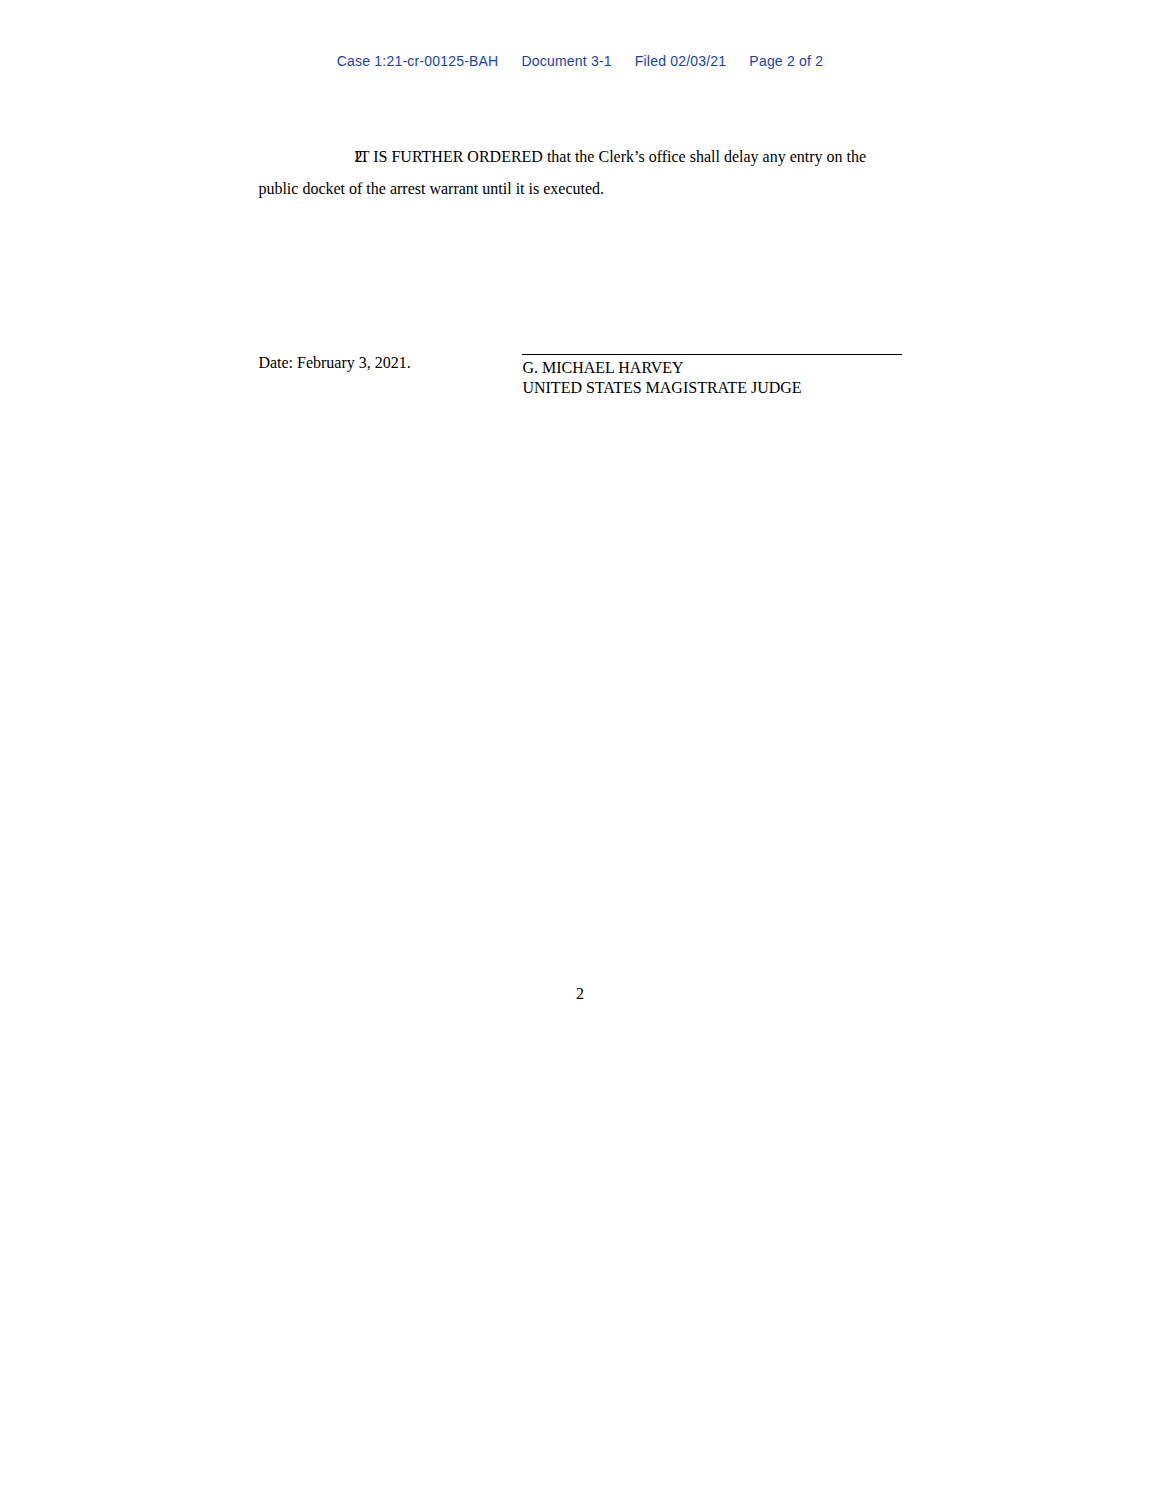Case 1:21-cr-00125-BAH Document 3-1 Filed 02/03/21 Page 2 of 2
2. IT IS FURTHER ORDERED that the Clerk’s office shall delay any entry on the public docket of the arrest warrant until it is executed.
| Date: February 3, 2021. | G. MICHAEL HARVEY UNITED STATES MAGISTRATE JUDGE |
2